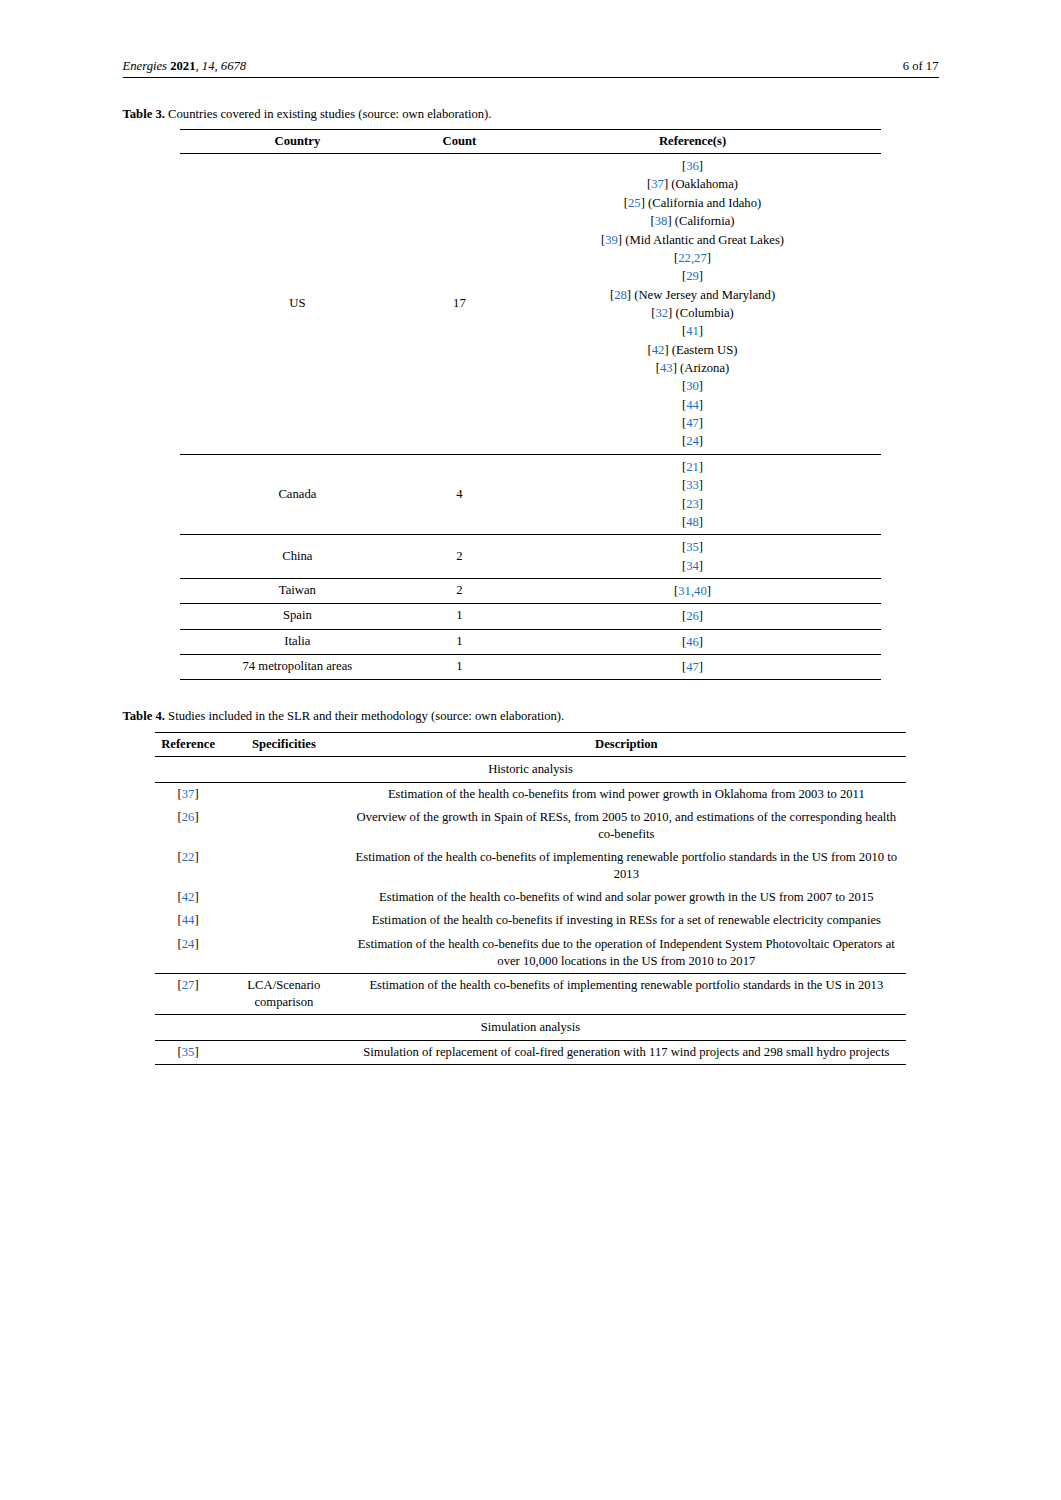Energies 2021, 14, 6678
6 of 17
Table 3. Countries covered in existing studies (source: own elaboration).
| Country | Count | Reference(s) |
| --- | --- | --- |
| US | 17 | [ 36 ] [ 37 ] (Oaklahoma) [ 25 ] (California and Idaho) [ 38 ] (California) [ 39 ] (Mid Atlantic and Great Lakes) [ 22,27 ] [ 29 ] [ 28 ] (New Jersey and Maryland) [ 32 ] (Columbia) [ 41 ] [ 42 ] (Eastern US) [ 43 ] (Arizona) [ 30 ] [ 44 ] [ 47 ] [ 24 ] |
| Canada | 4 | [ 21 ] [ 33 ] [ 23 ] [ 48 ] |
| China | 2 | [ 35 ] [ 34 ] |
| Taiwan | 2 | [ 31,40 ] |
| Spain | 1 | [ 26 ] |
| Italia | 1 | [ 46 ] |
| 74 metropolitan areas | 1 | [ 47 ] |
Table 4. Studies included in the SLR and their methodology (source: own elaboration).
| Reference | Specificities | Description |
| --- | --- | --- |
| Historic analysis |
| [ 37 ] | | Estimation of the health co-benefits from wind power growth in Oklahoma from 2003 to 2011 |
| [ 26 ] | | Overview of the growth in Spain of RESs, from 2005 to 2010, and estimations of the corresponding health co-benefits |
| [ 22 ] | | Estimation of the health co-benefits of implementing renewable portfolio standards in the US from 2010 to 2013 |
| [ 42 ] | | Estimation of the health co-benefits of wind and solar power growth in the US from 2007 to 2015 |
| [ 44 ] | | Estimation of the health co-benefits if investing in RESs for a set of renewable electricity companies |
| [ 24 ] | | Estimation of the health co-benefits due to the operation of Independent System Photovoltaic Operators at over 10,000 locations in the US from 2010 to 2017 |
| [ 27 ] | LCA/Scenario comparison | Estimation of the health co-benefits of implementing renewable portfolio standards in the US in 2013 |
| Simulation analysis |
| [ 35 ] | | Simulation of replacement of coal-fired generation with 117 wind projects and 298 small hydro projects |